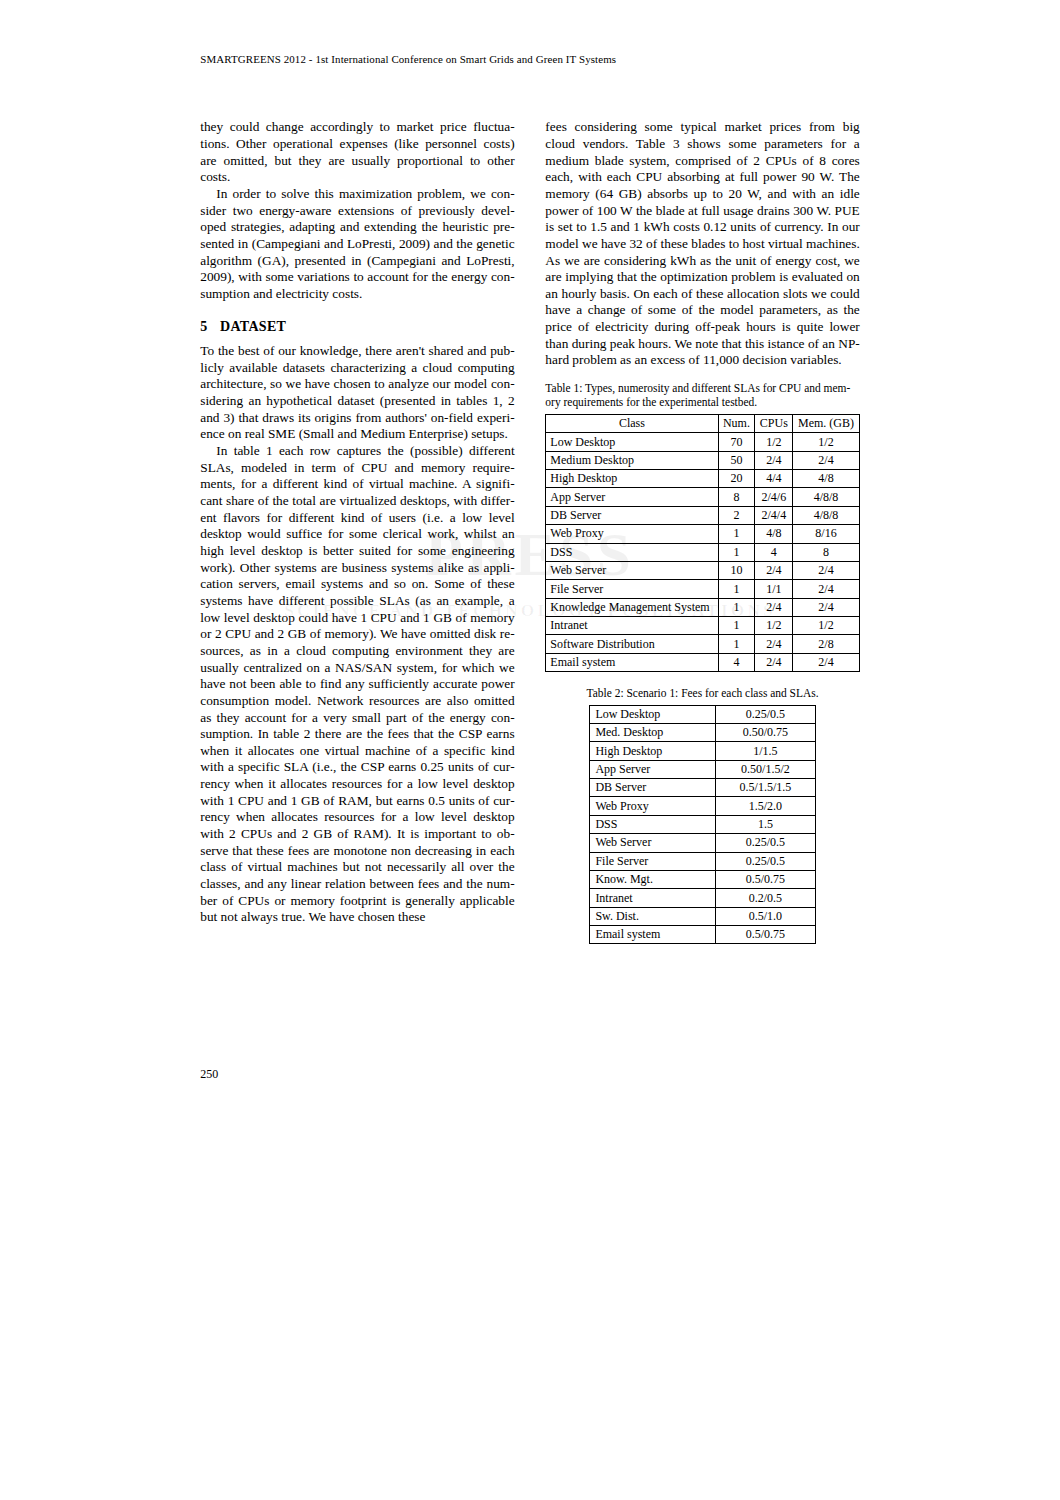SMARTGREENS 2012 - 1st International Conference on Smart Grids and Green IT Systems
PRESS
SCIENCE AND TECHNOLOGY PUBLICATIONS
they could change accordingly to market price fluctuations. Other operational expenses (like personnel costs) are omitted, but they are usually proportional to other costs.
In order to solve this maximization problem, we consider two energy-aware extensions of previously developed strategies, adapting and extending the heuristic presented in (Campegiani and LoPresti, 2009) and the genetic algorithm (GA), presented in (Campegiani and LoPresti, 2009), with some variations to account for the energy consumption and electricity costs.
5 DATASET
To the best of our knowledge, there aren't shared and publicly available datasets characterizing a cloud computing architecture, so we have chosen to analyze our model considering an hypothetical dataset (presented in tables 1, 2 and 3) that draws its origins from authors' on-field experience on real SME (Small and Medium Enterprise) setups.
In table 1 each row captures the (possible) different SLAs, modeled in term of CPU and memory requirements, for a different kind of virtual machine. A significant share of the total are virtualized desktops, with different flavors for different kind of users (i.e. a low level desktop would suffice for some clerical work, whilst an high level desktop is better suited for some engineering work). Other systems are business systems alike as application servers, email systems and so on. Some of these systems have different possible SLAs (as an example, a low level desktop could have 1 CPU and 1 GB of memory or 2 CPU and 2 GB of memory). We have omitted disk resources, as in a cloud computing environment they are usually centralized on a NAS/SAN system, for which we have not been able to find any sufficiently accurate power consumption model. Network resources are also omitted as they account for a very small part of the energy consumption. In table 2 there are the fees that the CSP earns when it allocates one virtual machine of a specific kind with a specific SLA (i.e., the CSP earns 0.25 units of currency when it allocates resources for a low level desktop with 1 CPU and 1 GB of RAM, but earns 0.5 units of currency when allocates resources for a low level desktop with 2 CPUs and 2 GB of RAM). It is important to observe that these fees are monotone non decreasing in each class of virtual machines but not necessarily all over the classes, and any linear relation between fees and the number of CPUs or memory footprint is generally applicable but not always true. We have chosen these
fees considering some typical market prices from big cloud vendors. Table 3 shows some parameters for a medium blade system, comprised of 2 CPUs of 8 cores each, with each CPU absorbing at full power 90 W. The memory (64 GB) absorbs up to 20 W, and with an idle power of 100 W the blade at full usage drains 300 W. PUE is set to 1.5 and 1 kWh costs 0.12 units of currency. In our model we have 32 of these blades to host virtual machines. As we are considering kWh as the unit of energy cost, we are implying that the optimization problem is evaluated on an hourly basis. On each of these allocation slots we could have a change of some of the model parameters, as the price of electricity during off-peak hours is quite lower than during peak hours. We note that this istance of an NP-hard problem as an excess of 11,000 decision variables.
Table 1: Types, numerosity and different SLAs for CPU and memory requirements for the experimental testbed.
| Class | Num. | CPUs | Mem. (GB) |
| --- | --- | --- | --- |
| Low Desktop | 70 | 1/2 | 1/2 |
| Medium Desktop | 50 | 2/4 | 2/4 |
| High Desktop | 20 | 4/4 | 4/8 |
| App Server | 8 | 2/4/6 | 4/8/8 |
| DB Server | 2 | 2/4/4 | 4/8/8 |
| Web Proxy | 1 | 4/8 | 8/16 |
| DSS | 1 | 4 | 8 |
| Web Server | 10 | 2/4 | 2/4 |
| File Server | 1 | 1/1 | 2/4 |
| Knowledge Management System | 1 | 2/4 | 2/4 |
| Intranet | 1 | 1/2 | 1/2 |
| Software Distribution | 1 | 2/4 | 2/8 |
| Email system | 4 | 2/4 | 2/4 |
Table 2: Scenario 1: Fees for each class and SLAs.
| Low Desktop | 0.25/0.5 |
| Med. Desktop | 0.50/0.75 |
| High Desktop | 1/1.5 |
| App Server | 0.50/1.5/2 |
| DB Server | 0.5/1.5/1.5 |
| Web Proxy | 1.5/2.0 |
| DSS | 1.5 |
| Web Server | 0.25/0.5 |
| File Server | 0.25/0.5 |
| Know. Mgt. | 0.5/0.75 |
| Intranet | 0.2/0.5 |
| Sw. Dist. | 0.5/1.0 |
| Email system | 0.5/0.75 |
250